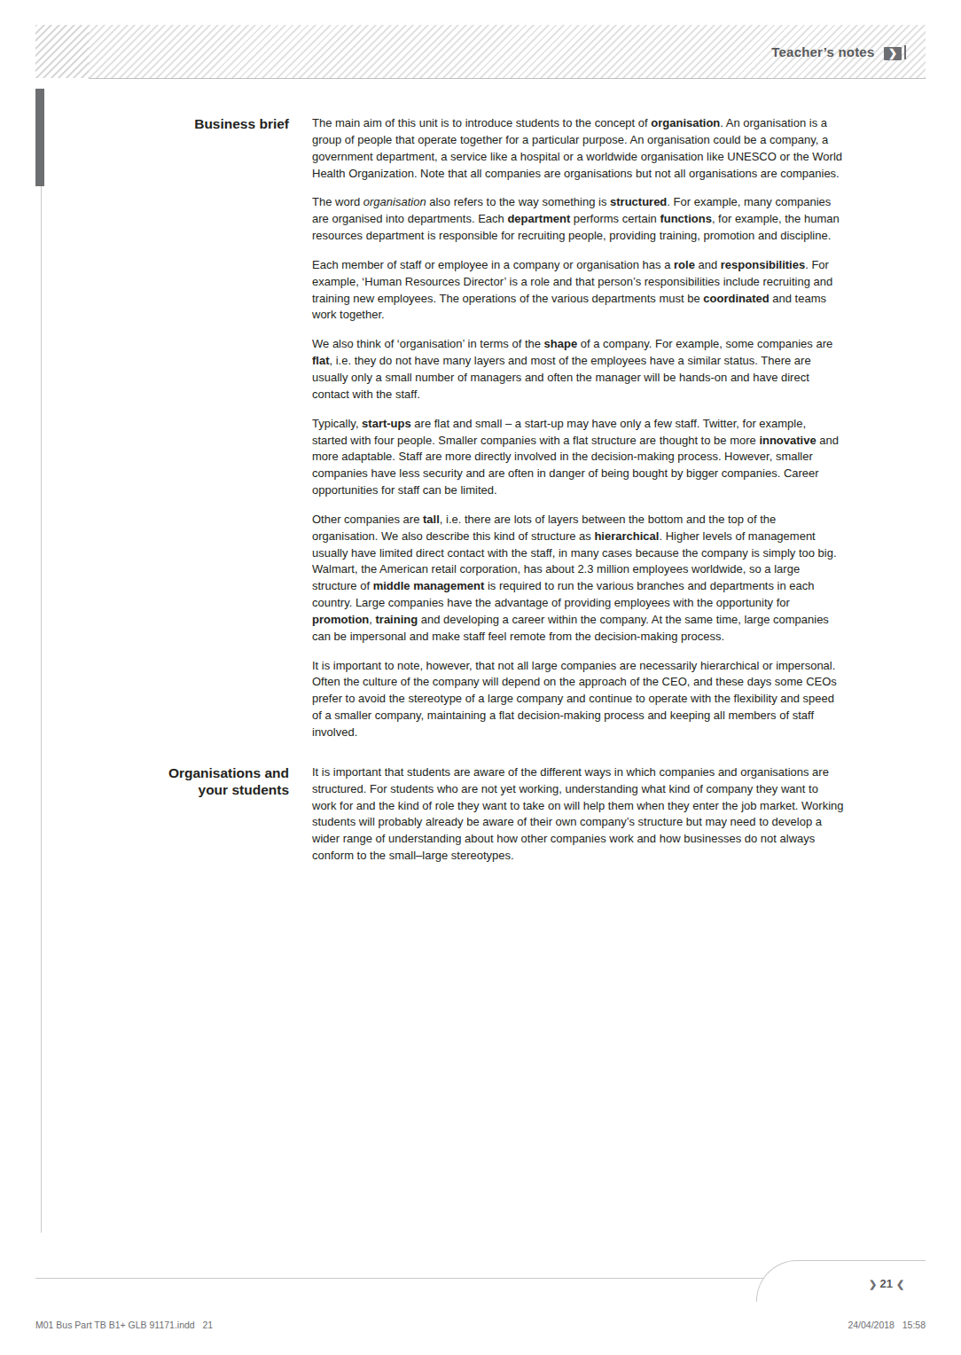Teacher’s notes ❯
Business brief
The main aim of this unit is to introduce students to the concept of organisation. An organisation is a group of people that operate together for a particular purpose. An organisation could be a company, a government department, a service like a hospital or a worldwide organisation like UNESCO or the World Health Organization. Note that all companies are organisations but not all organisations are companies.
The word organisation also refers to the way something is structured. For example, many companies are organised into departments. Each department performs certain functions, for example, the human resources department is responsible for recruiting people, providing training, promotion and discipline.
Each member of staff or employee in a company or organisation has a role and responsibilities. For example, ‘Human Resources Director’ is a role and that person’s responsibilities include recruiting and training new employees. The operations of the various departments must be coordinated and teams work together.
We also think of ‘organisation’ in terms of the shape of a company. For example, some companies are flat, i.e. they do not have many layers and most of the employees have a similar status. There are usually only a small number of managers and often the manager will be hands-on and have direct contact with the staff.
Typically, start-ups are flat and small – a start-up may have only a few staff. Twitter, for example, started with four people. Smaller companies with a flat structure are thought to be more innovative and more adaptable. Staff are more directly involved in the decision-making process. However, smaller companies have less security and are often in danger of being bought by bigger companies. Career opportunities for staff can be limited.
Other companies are tall, i.e. there are lots of layers between the bottom and the top of the organisation. We also describe this kind of structure as hierarchical. Higher levels of management usually have limited direct contact with the staff, in many cases because the company is simply too big. Walmart, the American retail corporation, has about 2.3 million employees worldwide, so a large structure of middle management is required to run the various branches and departments in each country. Large companies have the advantage of providing employees with the opportunity for promotion, training and developing a career within the company. At the same time, large companies can be impersonal and make staff feel remote from the decision-making process.
It is important to note, however, that not all large companies are necessarily hierarchical or impersonal. Often the culture of the company will depend on the approach of the CEO, and these days some CEOs prefer to avoid the stereotype of a large company and continue to operate with the flexibility and speed of a smaller company, maintaining a flat decision-making process and keeping all members of staff involved.
Organisations and
your students
It is important that students are aware of the different ways in which companies and organisations are structured. For students who are not yet working, understanding what kind of company they want to work for and the kind of role they want to take on will help them when they enter the job market. Working students will probably already be aware of their own company’s structure but may need to develop a wider range of understanding about how other companies work and how businesses do not always conform to the small–large stereotypes.
❯21❮
M01 Bus Part TB B1+ GLB 91171.indd 21 24/04/2018 15:58